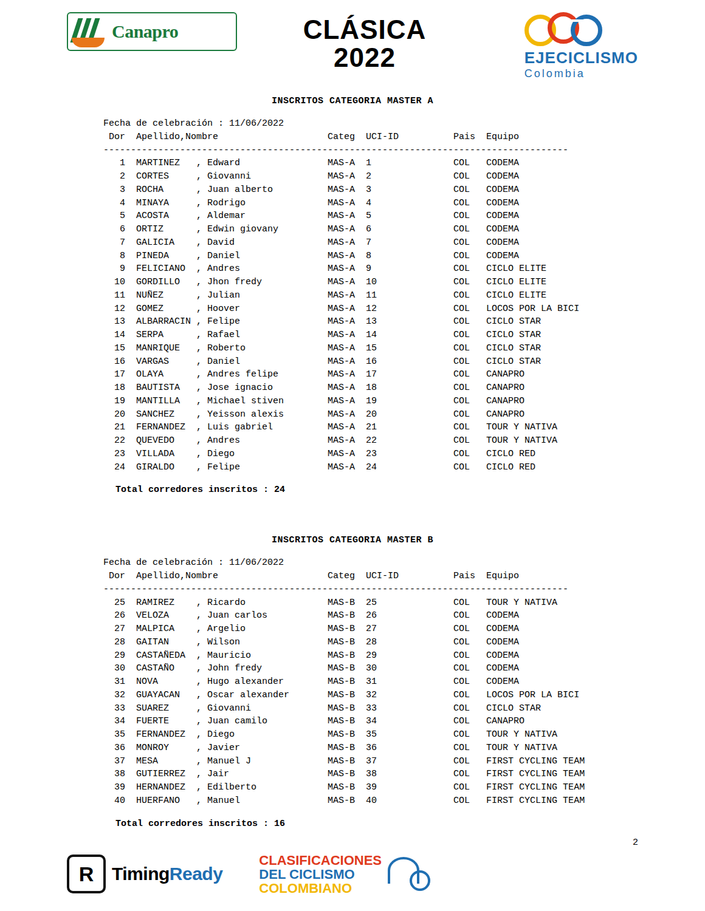Canapro
CLÁSICA
2022
EJECICLISMO
Colombia
INSCRITOS CATEGORIA MASTER A
Fecha de celebración : 11/06/2022
 Dor  Apellido,Nombre                    Categ  UCI-ID          Pais  Equipo
-------------------------------------------------------------------------------------
   1  MARTINEZ   , Edward                MAS-A  1               COL   CODEMA
   2  CORTES     , Giovanni              MAS-A  2               COL   CODEMA
   3  ROCHA      , Juan alberto          MAS-A  3               COL   CODEMA
   4  MINAYA     , Rodrigo               MAS-A  4               COL   CODEMA
   5  ACOSTA     , Aldemar               MAS-A  5               COL   CODEMA
   6  ORTIZ      , Edwin giovany         MAS-A  6               COL   CODEMA
   7  GALICIA    , David                 MAS-A  7               COL   CODEMA
   8  PINEDA     , Daniel                MAS-A  8               COL   CODEMA
   9  FELICIANO  , Andres                MAS-A  9               COL   CICLO ELITE
  10  GORDILLO   , Jhon fredy            MAS-A  10              COL   CICLO ELITE
  11  NUÑEZ      , Julian                MAS-A  11              COL   CICLO ELITE
  12  GOMEZ      , Hoover                MAS-A  12              COL   LOCOS POR LA BICI
  13  ALBARRACIN , Felipe                MAS-A  13              COL   CICLO STAR
  14  SERPA      , Rafael                MAS-A  14              COL   CICLO STAR
  15  MANRIQUE   , Roberto               MAS-A  15              COL   CICLO STAR
  16  VARGAS     , Daniel                MAS-A  16              COL   CICLO STAR
  17  OLAYA      , Andres felipe         MAS-A  17              COL   CANAPRO
  18  BAUTISTA   , Jose ignacio          MAS-A  18              COL   CANAPRO
  19  MANTILLA   , Michael stiven        MAS-A  19              COL   CANAPRO
  20  SANCHEZ    , Yeisson alexis        MAS-A  20              COL   CANAPRO
  21  FERNANDEZ  , Luis gabriel          MAS-A  21              COL   TOUR Y NATIVA
  22  QUEVEDO    , Andres                MAS-A  22              COL   TOUR Y NATIVA
  23  VILLADA    , Diego                 MAS-A  23              COL   CICLO RED
  24  GIRALDO    , Felipe                MAS-A  24              COL   CICLO RED
Total corredores inscritos : 24
INSCRITOS CATEGORIA MASTER B
Fecha de celebración : 11/06/2022
 Dor  Apellido,Nombre                    Categ  UCI-ID          Pais  Equipo
-------------------------------------------------------------------------------------
  25  RAMIREZ    , Ricardo               MAS-B  25              COL   TOUR Y NATIVA
  26  VELOZA     , Juan carlos           MAS-B  26              COL   CODEMA
  27  MALPICA    , Argelio               MAS-B  27              COL   CODEMA
  28  GAITAN     , Wilson                MAS-B  28              COL   CODEMA
  29  CASTAÑEDA  , Mauricio              MAS-B  29              COL   CODEMA
  30  CASTAÑO    , John fredy            MAS-B  30              COL   CODEMA
  31  NOVA       , Hugo alexander        MAS-B  31              COL   CODEMA
  32  GUAYACAN   , Oscar alexander       MAS-B  32              COL   LOCOS POR LA BICI
  33  SUAREZ     , Giovanni              MAS-B  33              COL   CICLO STAR
  34  FUERTE     , Juan camilo           MAS-B  34              COL   CANAPRO
  35  FERNANDEZ  , Diego                 MAS-B  35              COL   TOUR Y NATIVA
  36  MONROY     , Javier                MAS-B  36              COL   TOUR Y NATIVA
  37  MESA       , Manuel J              MAS-B  37              COL   FIRST CYCLING TEAM
  38  GUTIERREZ  , Jair                  MAS-B  38              COL   FIRST CYCLING TEAM
  39  HERNANDEZ  , Edilberto             MAS-B  39              COL   FIRST CYCLING TEAM
  40  HUERFANO   , Manuel                MAS-B  40              COL   FIRST CYCLING TEAM
Total corredores inscritos : 16
2
R
TimingReady
CLASIFICACIONES
DEL CICLISMO
COLOMBIANO